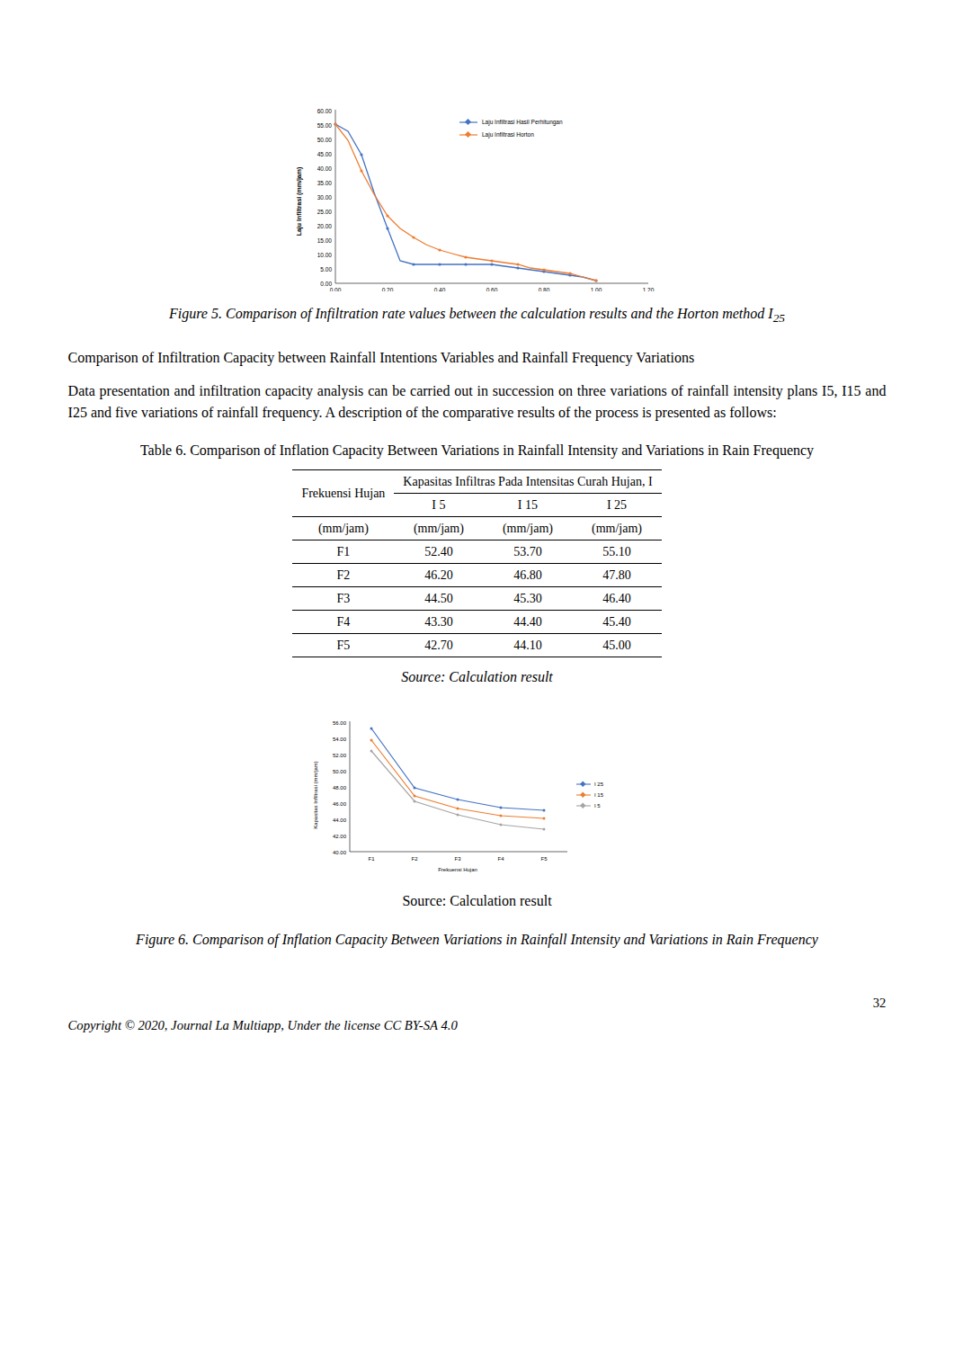Laju Infiltrasi (mm/jam) 60.00 55.00 50.00 45.00 40.00 35.00 30.00 25.00 20.00 15.00 10.00 5.00 0.00 0.00 0.20 0.40 0.60 0.80 1.00 1.20 Laju Infiltrasi Hasil Perhitungan Laju Infiltrasi Horton Waktu (jam)
Figure 5. Comparison of Infiltration rate values between the calculation results and the Horton method I25
Comparison of Infiltration Capacity between Rainfall Intentions Variables and Rainfall Frequency Variations
Data presentation and infiltration capacity analysis can be carried out in succession on three variations of rainfall intensity plans I5, I15 and I25 and five variations of rainfall frequency. A description of the comparative results of the process is presented as follows:
Table 6. Comparison of Inflation Capacity Between Variations in Rainfall Intensity and Variations in Rain Frequency
| Frekuensi Hujan | Kapasitas Infiltras Pada Intensitas Curah Hujan, I |
| --- | --- |
| I 5 | I 15 | I 25 |
| (mm/jam) | (mm/jam) | (mm/jam) | (mm/jam) |
| F1 | 52.40 | 53.70 | 55.10 |
| F2 | 46.20 | 46.80 | 47.80 |
| F3 | 44.50 | 45.30 | 46.40 |
| F4 | 43.30 | 44.40 | 45.40 |
| F5 | 42.70 | 44.10 | 45.00 |
Source: Calculation result
Kapasitas Infiltrasi (mm/jam) 56.00 54.00 52.00 50.00 48.00 46.00 44.00 42.00 40.00 F1 F2 F3 F4 F5 I 25 I 15 I 5 Frekuensi Hujan
Source: Calculation result
Figure 6. Comparison of Inflation Capacity Between Variations in Rainfall Intensity and Variations in Rain Frequency
32
Copyright © 2020, Journal La Multiapp, Under the license CC BY-SA 4.0